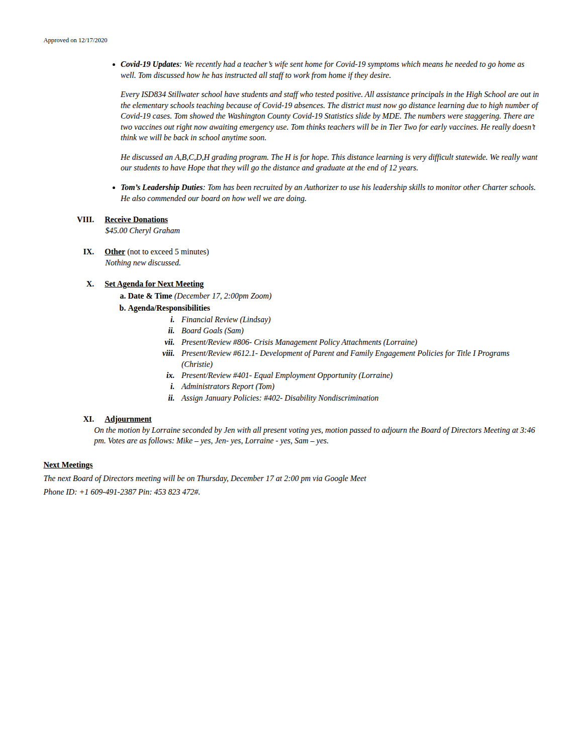Approved on 12/17/2020
Covid-19 Updates: We recently had a teacher’s wife sent home for Covid-19 symptoms which means he needed to go home as well. Tom discussed how he has instructed all staff to work from home if they desire.
Every ISD834 Stillwater school have students and staff who tested positive. All assistance principals in the High School are out in the elementary schools teaching because of Covid-19 absences. The district must now go distance learning due to high number of Covid-19 cases. Tom showed the Washington County Covid-19 Statistics slide by MDE. The numbers were staggering. There are two vaccines out right now awaiting emergency use. Tom thinks teachers will be in Tier Two for early vaccines. He really doesn’t think we will be back in school anytime soon.
He discussed an A,B,C,D,H grading program. The H is for hope. This distance learning is very difficult statewide. We really want our students to have Hope that they will go the distance and graduate at the end of 12 years.
Tom’s Leadership Duties: Tom has been recruited by an Authorizer to use his leadership skills to monitor other Charter schools. He also commended our board on how well we are doing.
VIII. Receive Donations
$45.00 Cheryl Graham
IX. Other (not to exceed 5 minutes)
Nothing new discussed.
X. Set Agenda for Next Meeting
Date & Time (December 17, 2:00pm Zoom)
Agenda/Responsibilities
i. Financial Review (Lindsay)
ii. Board Goals (Sam)
vii. Present/Review #806- Crisis Management Policy Attachments (Lorraine)
viii. Present/Review #612.1- Development of Parent and Family Engagement Policies for Title I Programs (Christie)
ix. Present/Review #401- Equal Employment Opportunity (Lorraine)
i. Administrators Report (Tom)
ii. Assign January Policies: #402- Disability Nondiscrimination
XI. Adjournment
On the motion by Lorraine seconded by Jen with all present voting yes, motion passed to adjourn the Board of Directors Meeting at 3:46 pm. Votes are as follows: Mike – yes, Jen- yes, Lorraine - yes, Sam – yes.
Next Meetings
The next Board of Directors meeting will be on Thursday, December 17 at 2:00 pm via Google Meet
Phone ID: +1 609-491-2387 Pin: 453 823 472#.